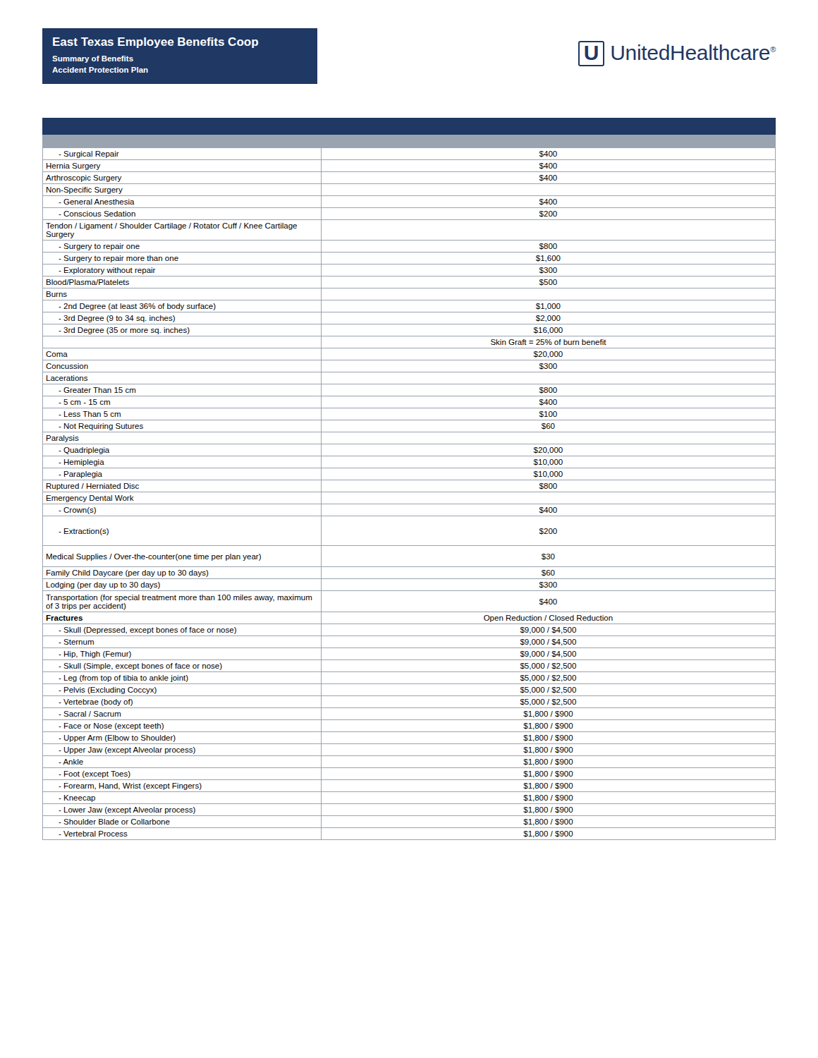East Texas Employee Benefits Coop
Summary of Benefits
Accident Protection Plan
UUnitedHealthcare®
| - Surgical Repair | $400 |
| Hernia Surgery | $400 |
| Arthroscopic Surgery | $400 |
| Non-Specific Surgery | |
| - General Anesthesia | $400 |
| - Conscious Sedation | $200 |
| Tendon / Ligament / Shoulder Cartilage / Rotator Cuff / Knee Cartilage Surgery | |
| - Surgery to repair one | $800 |
| - Surgery to repair more than one | $1,600 |
| - Exploratory without repair | $300 |
| Blood/Plasma/Platelets | $500 |
| Burns | |
| - 2nd Degree (at least 36% of body surface) | $1,000 |
| - 3rd Degree (9 to 34 sq. inches) | $2,000 |
| - 3rd Degree (35 or more sq. inches) | $16,000 |
| | Skin Graft = 25% of burn benefit |
| Coma | $20,000 |
| Concussion | $300 |
| Lacerations | |
| - Greater Than 15 cm | $800 |
| - 5 cm - 15 cm | $400 |
| - Less Than 5 cm | $100 |
| - Not Requiring Sutures | $60 |
| Paralysis | |
| - Quadriplegia | $20,000 |
| - Hemiplegia | $10,000 |
| - Paraplegia | $10,000 |
| Ruptured / Herniated Disc | $800 |
| Emergency Dental Work | |
| - Crown(s) | $400 |
| - Extraction(s) | $200 |
| Medical Supplies / Over-the-counter(one time per plan year) | $30 |
| Family Child Daycare (per day up to 30 days) | $60 |
| Lodging (per day up to 30 days) | $300 |
| Transportation (for special treatment more than 100 miles away, maximum of 3 trips per accident) | $400 |
| Fractures | Open Reduction / Closed Reduction |
| - Skull (Depressed, except bones of face or nose) | $9,000 / $4,500 |
| - Sternum | $9,000 / $4,500 |
| - Hip, Thigh (Femur) | $9,000 / $4,500 |
| - Skull (Simple, except bones of face or nose) | $5,000 / $2,500 |
| - Leg (from top of tibia to ankle joint) | $5,000 / $2,500 |
| - Pelvis (Excluding Coccyx) | $5,000 / $2,500 |
| - Vertebrae (body of) | $5,000 / $2,500 |
| - Sacral / Sacrum | $1,800 / $900 |
| - Face or Nose (except teeth) | $1,800 / $900 |
| - Upper Arm (Elbow to Shoulder) | $1,800 / $900 |
| - Upper Jaw (except Alveolar process) | $1,800 / $900 |
| - Ankle | $1,800 / $900 |
| - Foot (except Toes) | $1,800 / $900 |
| - Forearm, Hand, Wrist (except Fingers) | $1,800 / $900 |
| - Kneecap | $1,800 / $900 |
| - Lower Jaw (except Alveolar process) | $1,800 / $900 |
| - Shoulder Blade or Collarbone | $1,800 / $900 |
| - Vertebral Process | $1,800 / $900 |